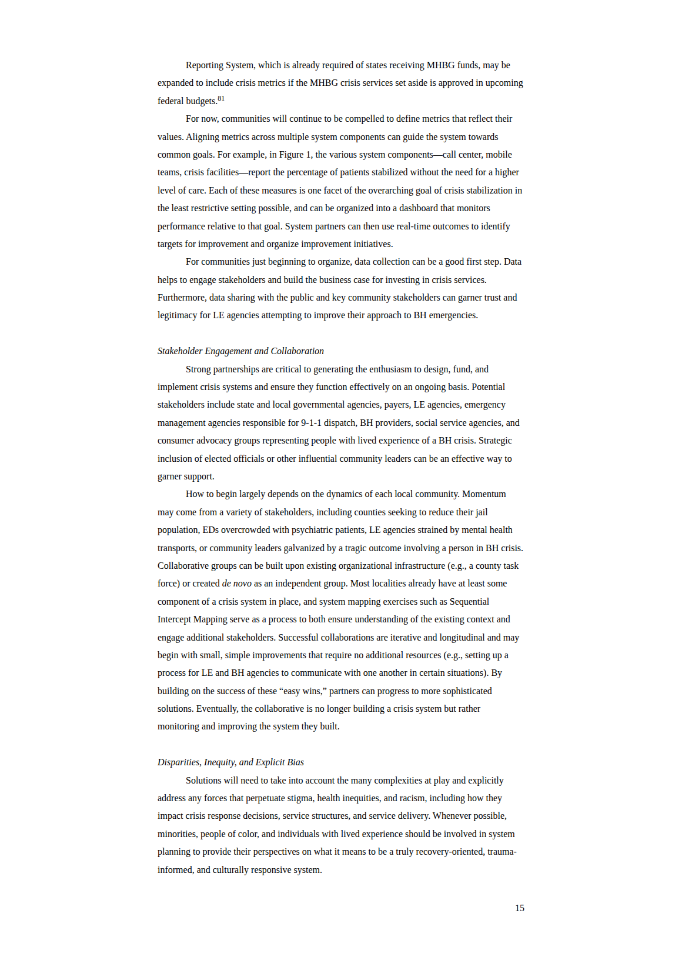Reporting System, which is already required of states receiving MHBG funds, may be expanded to include crisis metrics if the MHBG crisis services set aside is approved in upcoming federal budgets.81
For now, communities will continue to be compelled to define metrics that reflect their values. Aligning metrics across multiple system components can guide the system towards common goals. For example, in Figure 1, the various system components—call center, mobile teams, crisis facilities—report the percentage of patients stabilized without the need for a higher level of care. Each of these measures is one facet of the overarching goal of crisis stabilization in the least restrictive setting possible, and can be organized into a dashboard that monitors performance relative to that goal. System partners can then use real-time outcomes to identify targets for improvement and organize improvement initiatives.
For communities just beginning to organize, data collection can be a good first step. Data helps to engage stakeholders and build the business case for investing in crisis services. Furthermore, data sharing with the public and key community stakeholders can garner trust and legitimacy for LE agencies attempting to improve their approach to BH emergencies.
Stakeholder Engagement and Collaboration
Strong partnerships are critical to generating the enthusiasm to design, fund, and implement crisis systems and ensure they function effectively on an ongoing basis. Potential stakeholders include state and local governmental agencies, payers, LE agencies, emergency management agencies responsible for 9-1-1 dispatch, BH providers, social service agencies, and consumer advocacy groups representing people with lived experience of a BH crisis. Strategic inclusion of elected officials or other influential community leaders can be an effective way to garner support.
How to begin largely depends on the dynamics of each local community. Momentum may come from a variety of stakeholders, including counties seeking to reduce their jail population, EDs overcrowded with psychiatric patients, LE agencies strained by mental health transports, or community leaders galvanized by a tragic outcome involving a person in BH crisis. Collaborative groups can be built upon existing organizational infrastructure (e.g., a county task force) or created de novo as an independent group. Most localities already have at least some component of a crisis system in place, and system mapping exercises such as Sequential Intercept Mapping serve as a process to both ensure understanding of the existing context and engage additional stakeholders. Successful collaborations are iterative and longitudinal and may begin with small, simple improvements that require no additional resources (e.g., setting up a process for LE and BH agencies to communicate with one another in certain situations). By building on the success of these “easy wins,” partners can progress to more sophisticated solutions. Eventually, the collaborative is no longer building a crisis system but rather monitoring and improving the system they built.
Disparities, Inequity, and Explicit Bias
Solutions will need to take into account the many complexities at play and explicitly address any forces that perpetuate stigma, health inequities, and racism, including how they impact crisis response decisions, service structures, and service delivery. Whenever possible, minorities, people of color, and individuals with lived experience should be involved in system planning to provide their perspectives on what it means to be a truly recovery-oriented, trauma-informed, and culturally responsive system.
15